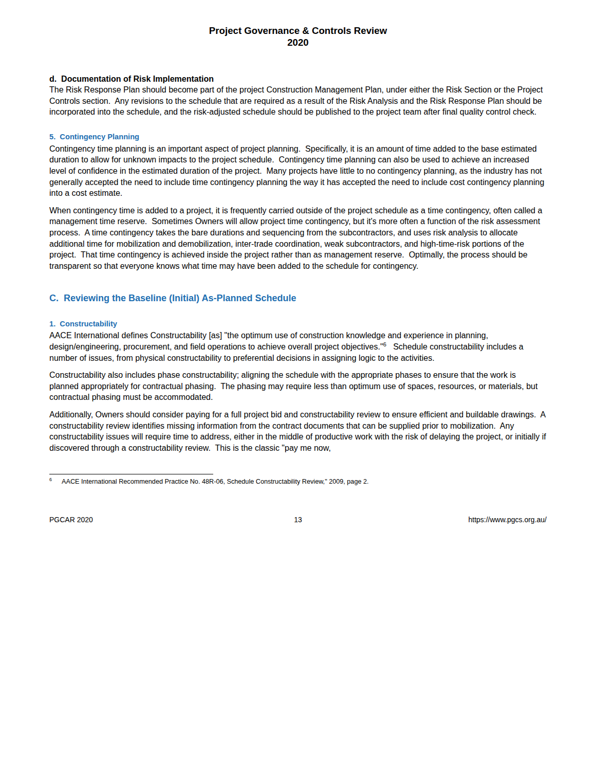Project Governance & Controls Review
2020
d. Documentation of Risk Implementation
The Risk Response Plan should become part of the project Construction Management Plan, under either the Risk Section or the Project Controls section. Any revisions to the schedule that are required as a result of the Risk Analysis and the Risk Response Plan should be incorporated into the schedule, and the risk-adjusted schedule should be published to the project team after final quality control check.
5. Contingency Planning
Contingency time planning is an important aspect of project planning. Specifically, it is an amount of time added to the base estimated duration to allow for unknown impacts to the project schedule. Contingency time planning can also be used to achieve an increased level of confidence in the estimated duration of the project. Many projects have little to no contingency planning, as the industry has not generally accepted the need to include time contingency planning the way it has accepted the need to include cost contingency planning into a cost estimate.
When contingency time is added to a project, it is frequently carried outside of the project schedule as a time contingency, often called a management time reserve. Sometimes Owners will allow project time contingency, but it's more often a function of the risk assessment process. A time contingency takes the bare durations and sequencing from the subcontractors, and uses risk analysis to allocate additional time for mobilization and demobilization, inter-trade coordination, weak subcontractors, and high-time-risk portions of the project. That time contingency is achieved inside the project rather than as management reserve. Optimally, the process should be transparent so that everyone knows what time may have been added to the schedule for contingency.
C. Reviewing the Baseline (Initial) As-Planned Schedule
1. Constructability
AACE International defines Constructability [as] "the optimum use of construction knowledge and experience in planning, design/engineering, procurement, and field operations to achieve overall project objectives."6 Schedule constructability includes a number of issues, from physical constructability to preferential decisions in assigning logic to the activities.
Constructability also includes phase constructability; aligning the schedule with the appropriate phases to ensure that the work is planned appropriately for contractual phasing. The phasing may require less than optimum use of spaces, resources, or materials, but contractual phasing must be accommodated.
Additionally, Owners should consider paying for a full project bid and constructability review to ensure efficient and buildable drawings. A constructability review identifies missing information from the contract documents that can be supplied prior to mobilization. Any constructability issues will require time to address, either in the middle of productive work with the risk of delaying the project, or initially if discovered through a constructability review. This is the classic "pay me now,
6 AACE International Recommended Practice No. 48R-06, Schedule Constructability Review," 2009, page 2.
PGCAR 2020
13
https://www.pgcs.org.au/